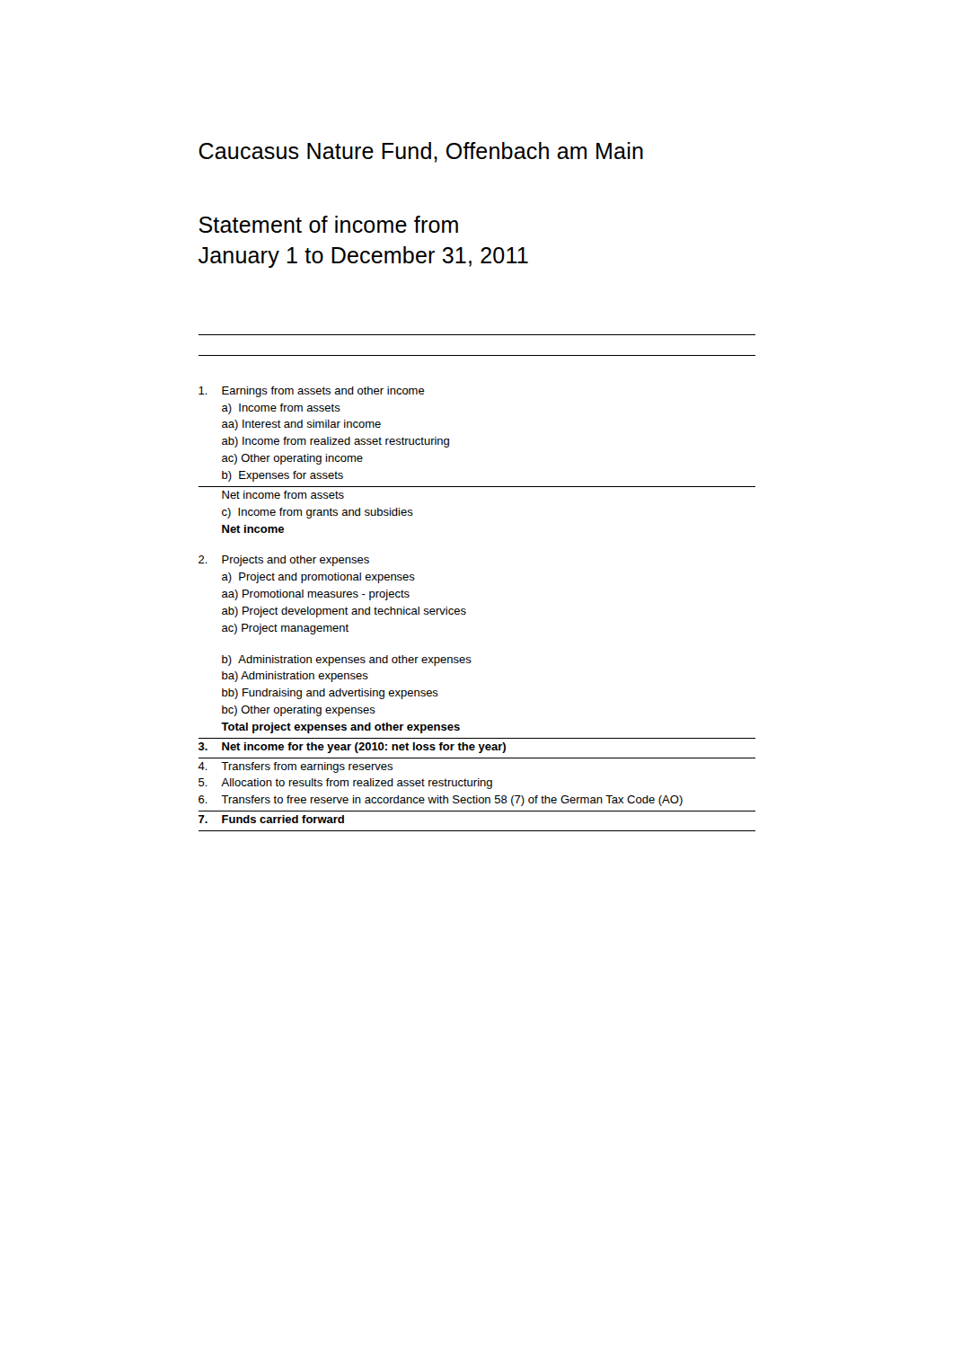Caucasus Nature Fund, Offenbach am Main
Statement of income from
January 1 to December 31, 2011
| 1. | Earnings from assets and other income |
| | a) Income from assets |
| | aa) Interest and similar income |
| | ab) Income from realized asset restructuring |
| | ac) Other operating income |
| | b) Expenses for assets |
| | Net income from assets |
| | c) Income from grants and subsidies |
| | Net income |
| 2. | Projects and other expenses |
| | a) Project and promotional expenses |
| | aa) Promotional measures - projects |
| | ab) Project development and technical services |
| | ac) Project management |
| | b) Administration expenses and other expenses |
| | ba) Administration expenses |
| | bb) Fundraising and advertising expenses |
| | bc) Other operating expenses |
| | Total project expenses and other expenses |
| 3. | Net income for the year (2010: net loss for the year) |
| 4. | Transfers from earnings reserves |
| 5. | Allocation to results from realized asset restructuring |
| 6. | Transfers to free reserve in accordance with Section 58 (7) of the German Tax Code (AO) |
| 7. | Funds carried forward |